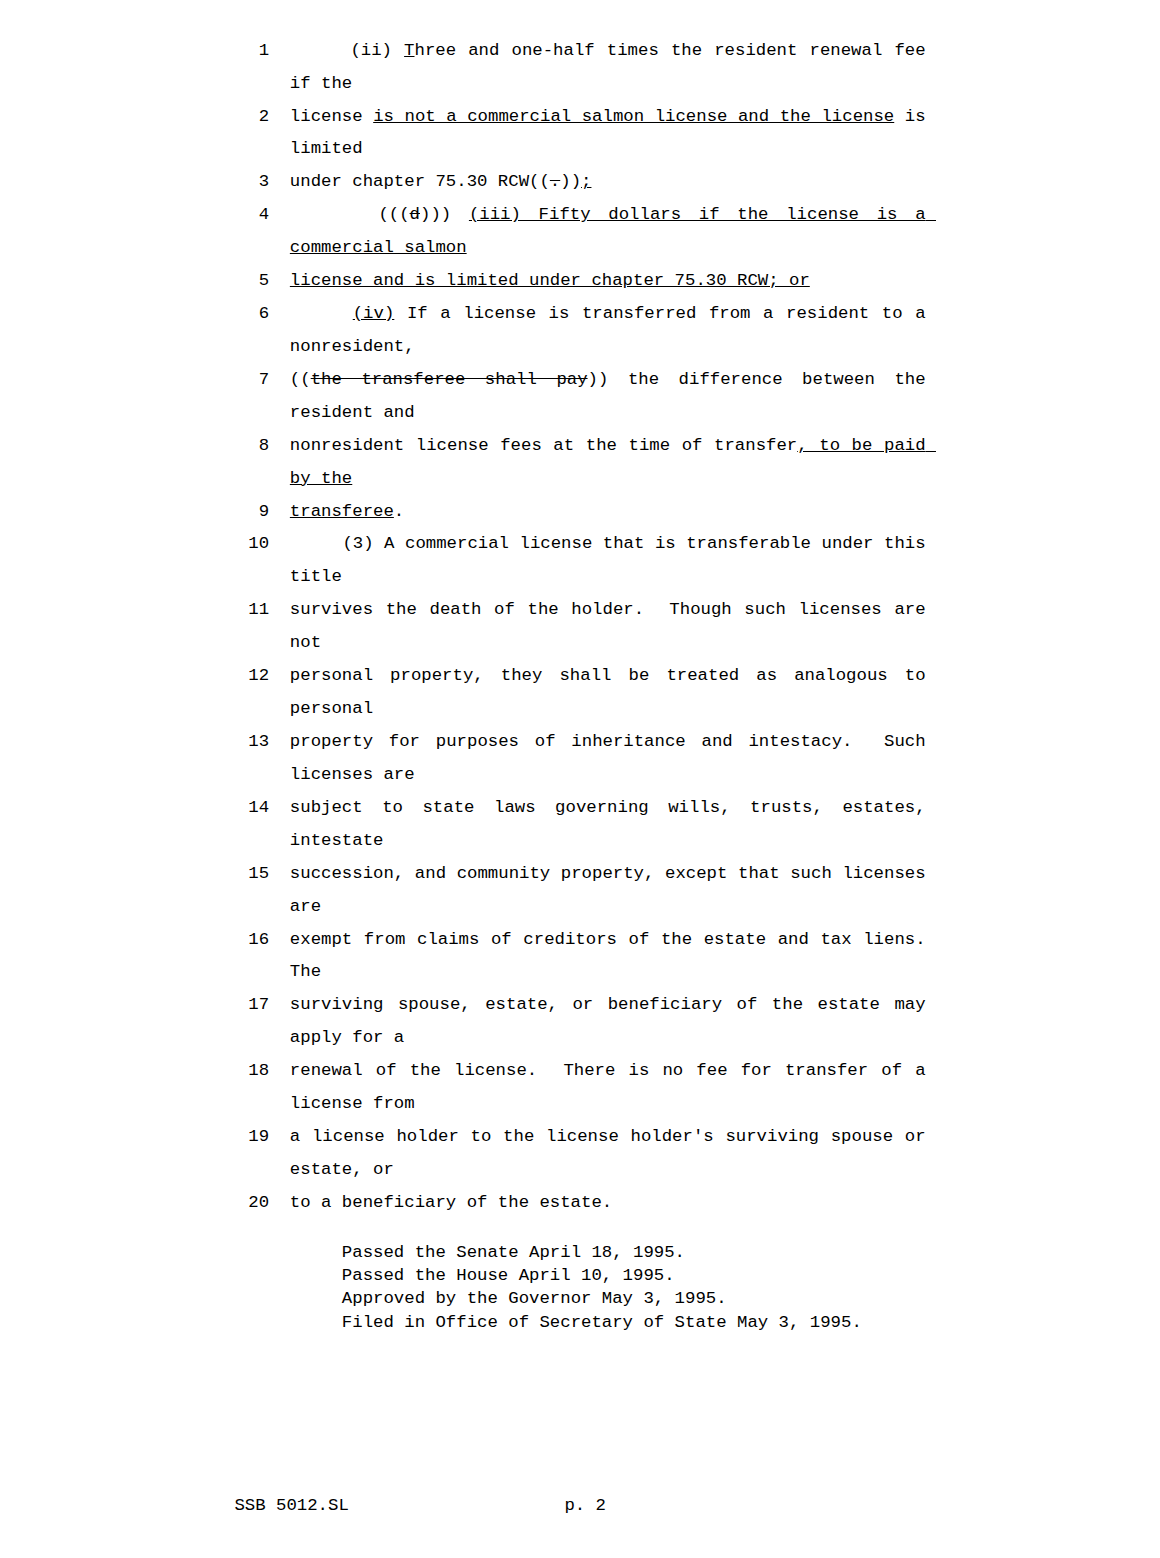(ii) Three and one-half times the resident renewal fee if the
license is not a commercial salmon license and the license is limited
under chapter 75.30 RCW((.));
(((d))) (iii) Fifty dollars if the license is a commercial salmon
license and is limited under chapter 75.30 RCW; or
(iv) If a license is transferred from a resident to a nonresident,
((the transferee shall pay)) the difference between the resident and
nonresident license fees at the time of transfer, to be paid by the
transferee.
(3) A commercial license that is transferable under this title
survives the death of the holder. Though such licenses are not
personal property, they shall be treated as analogous to personal
property for purposes of inheritance and intestacy. Such licenses are
subject to state laws governing wills, trusts, estates, intestate
succession, and community property, except that such licenses are
exempt from claims of creditors of the estate and tax liens. The
surviving spouse, estate, or beneficiary of the estate may apply for a
renewal of the license. There is no fee for transfer of a license from
a license holder to the license holder's surviving spouse or estate, or
to a beneficiary of the estate.
Passed the Senate April 18, 1995.
Passed the House April 10, 1995.
Approved by the Governor May 3, 1995.
Filed in Office of Secretary of State May 3, 1995.
SSB 5012.SL
p. 2